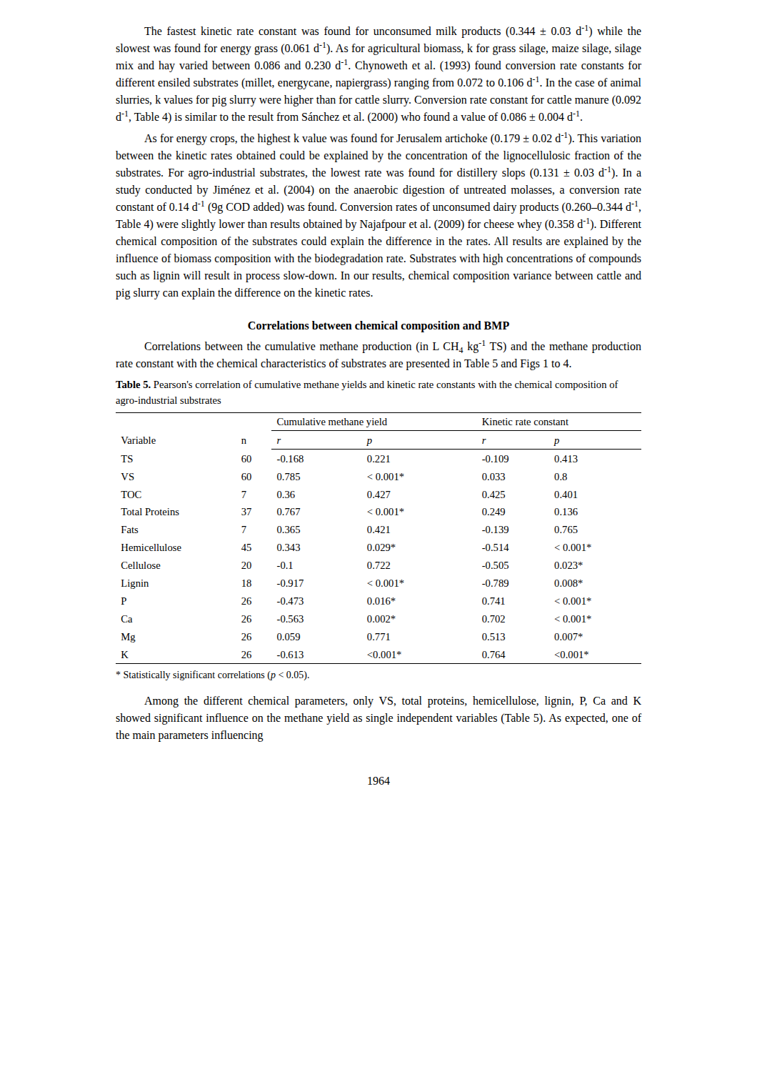The fastest kinetic rate constant was found for unconsumed milk products (0.344 ± 0.03 d-1) while the slowest was found for energy grass (0.061 d-1). As for agricultural biomass, k for grass silage, maize silage, silage mix and hay varied between 0.086 and 0.230 d-1. Chynoweth et al. (1993) found conversion rate constants for different ensiled substrates (millet, energycane, napiergrass) ranging from 0.072 to 0.106 d-1. In the case of animal slurries, k values for pig slurry were higher than for cattle slurry. Conversion rate constant for cattle manure (0.092 d-1, Table 4) is similar to the result from Sánchez et al. (2000) who found a value of 0.086 ± 0.004 d-1.
As for energy crops, the highest k value was found for Jerusalem artichoke (0.179 ± 0.02 d-1). This variation between the kinetic rates obtained could be explained by the concentration of the lignocellulosic fraction of the substrates. For agro-industrial substrates, the lowest rate was found for distillery slops (0.131 ± 0.03 d-1). In a study conducted by Jiménez et al. (2004) on the anaerobic digestion of untreated molasses, a conversion rate constant of 0.14 d-1 (9g COD added) was found. Conversion rates of unconsumed dairy products (0.260–0.344 d-1, Table 4) were slightly lower than results obtained by Najafpour et al. (2009) for cheese whey (0.358 d-1). Different chemical composition of the substrates could explain the difference in the rates. All results are explained by the influence of biomass composition with the biodegradation rate. Substrates with high concentrations of compounds such as lignin will result in process slow-down. In our results, chemical composition variance between cattle and pig slurry can explain the difference on the kinetic rates.
Correlations between chemical composition and BMP
Correlations between the cumulative methane production (in L CH4 kg-1 TS) and the methane production rate constant with the chemical characteristics of substrates are presented in Table 5 and Figs 1 to 4.
Table 5. Pearson's correlation of cumulative methane yields and kinetic rate constants with the chemical composition of agro-industrial substrates
| Variable | n | Cumulative methane yield | Kinetic rate constant |
| --- | --- | --- | --- |
| r | p | r | p |
| TS | 60 | -0.168 | 0.221 | -0.109 | 0.413 |
| VS | 60 | 0.785 | < 0.001* | 0.033 | 0.8 |
| TOC | 7 | 0.36 | 0.427 | 0.425 | 0.401 |
| Total Proteins | 37 | 0.767 | < 0.001* | 0.249 | 0.136 |
| Fats | 7 | 0.365 | 0.421 | -0.139 | 0.765 |
| Hemicellulose | 45 | 0.343 | 0.029* | -0.514 | < 0.001* |
| Cellulose | 20 | -0.1 | 0.722 | -0.505 | 0.023* |
| Lignin | 18 | -0.917 | < 0.001* | -0.789 | 0.008* |
| P | 26 | -0.473 | 0.016* | 0.741 | < 0.001* |
| Ca | 26 | -0.563 | 0.002* | 0.702 | < 0.001* |
| Mg | 26 | 0.059 | 0.771 | 0.513 | 0.007* |
| K | 26 | -0.613 | <0.001* | 0.764 | <0.001* |
* Statistically significant correlations (p < 0.05).
Among the different chemical parameters, only VS, total proteins, hemicellulose, lignin, P, Ca and K showed significant influence on the methane yield as single independent variables (Table 5). As expected, one of the main parameters influencing
1964